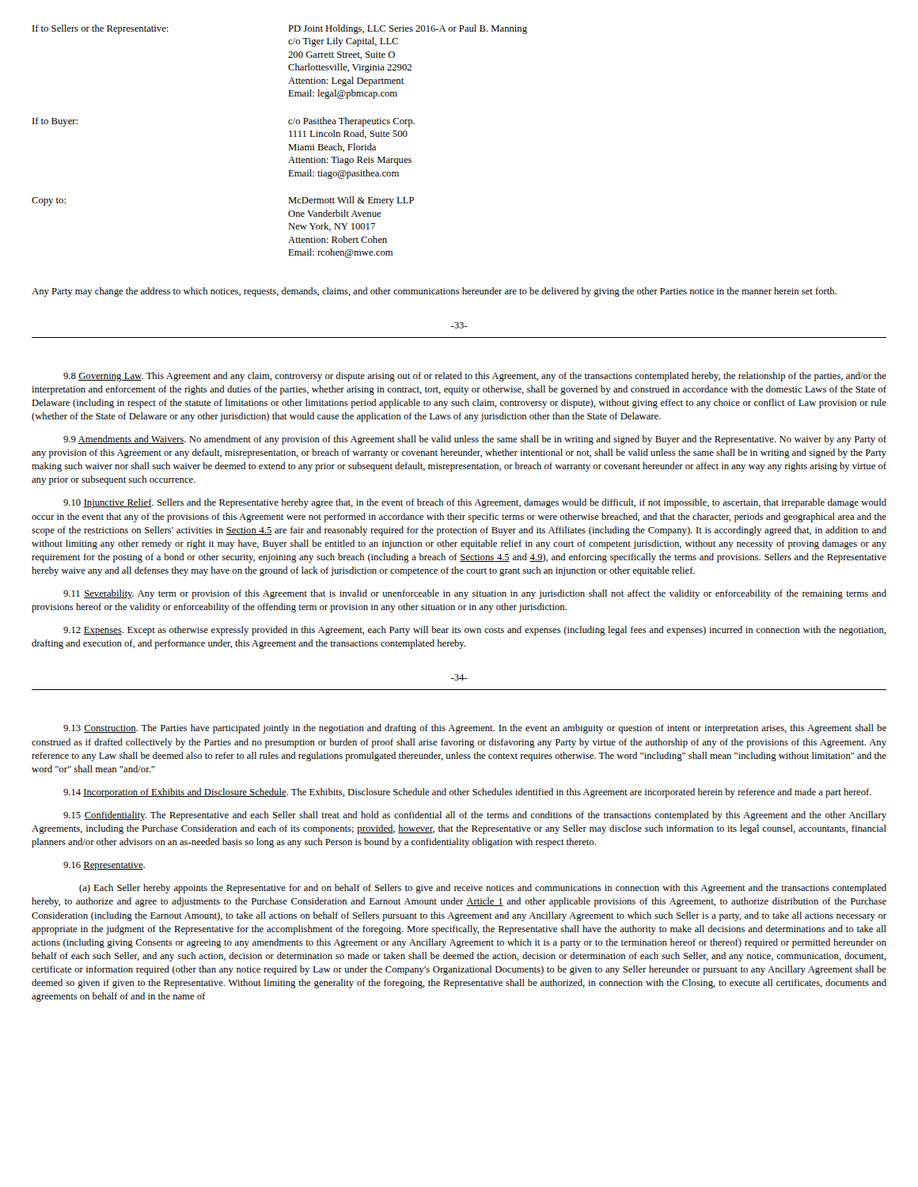| If to Sellers or the Representative: | PD Joint Holdings, LLC Series 2016-A or Paul B. Manning c/o Tiger Lily Capital, LLC 200 Garrett Street, Suite O Charlottesville, Virginia 22902 Attention: Legal Department Email: legal@pbmcap.com |
| If to Buyer: | c/o Pasithea Therapeutics Corp. 1111 Lincoln Road, Suite 500 Miami Beach, Florida Attention: Tiago Reis Marques Email: tiago@pasithea.com |
| Copy to: | McDermott Will & Emery LLP One Vanderbilt Avenue New York, NY 10017 Attention: Robert Cohen Email: rcohen@mwe.com |
Any Party may change the address to which notices, requests, demands, claims, and other communications hereunder are to be delivered by giving the other Parties notice in the manner herein set forth.
-33-
9.8 Governing Law. This Agreement and any claim, controversy or dispute arising out of or related to this Agreement, any of the transactions contemplated hereby, the relationship of the parties, and/or the interpretation and enforcement of the rights and duties of the parties, whether arising in contract, tort, equity or otherwise, shall be governed by and construed in accordance with the domestic Laws of the State of Delaware (including in respect of the statute of limitations or other limitations period applicable to any such claim, controversy or dispute), without giving effect to any choice or conflict of Law provision or rule (whether of the State of Delaware or any other jurisdiction) that would cause the application of the Laws of any jurisdiction other than the State of Delaware.
9.9 Amendments and Waivers. No amendment of any provision of this Agreement shall be valid unless the same shall be in writing and signed by Buyer and the Representative. No waiver by any Party of any provision of this Agreement or any default, misrepresentation, or breach of warranty or covenant hereunder, whether intentional or not, shall be valid unless the same shall be in writing and signed by the Party making such waiver nor shall such waiver be deemed to extend to any prior or subsequent default, misrepresentation, or breach of warranty or covenant hereunder or affect in any way any rights arising by virtue of any prior or subsequent such occurrence.
9.10 Injunctive Relief. Sellers and the Representative hereby agree that, in the event of breach of this Agreement, damages would be difficult, if not impossible, to ascertain, that irreparable damage would occur in the event that any of the provisions of this Agreement were not performed in accordance with their specific terms or were otherwise breached, and that the character, periods and geographical area and the scope of the restrictions on Sellers' activities in Section 4.5 are fair and reasonably required for the protection of Buyer and its Affiliates (including the Company). It is accordingly agreed that, in addition to and without limiting any other remedy or right it may have, Buyer shall be entitled to an injunction or other equitable relief in any court of competent jurisdiction, without any necessity of proving damages or any requirement for the posting of a bond or other security, enjoining any such breach (including a breach of Sections 4.5 and 4.9), and enforcing specifically the terms and provisions. Sellers and the Representative hereby waive any and all defenses they may have on the ground of lack of jurisdiction or competence of the court to grant such an injunction or other equitable relief.
9.11 Severability. Any term or provision of this Agreement that is invalid or unenforceable in any situation in any jurisdiction shall not affect the validity or enforceability of the remaining terms and provisions hereof or the validity or enforceability of the offending term or provision in any other situation or in any other jurisdiction.
9.12 Expenses. Except as otherwise expressly provided in this Agreement, each Party will bear its own costs and expenses (including legal fees and expenses) incurred in connection with the negotiation, drafting and execution of, and performance under, this Agreement and the transactions contemplated hereby.
-34-
9.13 Construction. The Parties have participated jointly in the negotiation and drafting of this Agreement. In the event an ambiguity or question of intent or interpretation arises, this Agreement shall be construed as if drafted collectively by the Parties and no presumption or burden of proof shall arise favoring or disfavoring any Party by virtue of the authorship of any of the provisions of this Agreement. Any reference to any Law shall be deemed also to refer to all rules and regulations promulgated thereunder, unless the context requires otherwise. The word "including" shall mean "including without limitation" and the word "or" shall mean "and/or."
9.14 Incorporation of Exhibits and Disclosure Schedule. The Exhibits, Disclosure Schedule and other Schedules identified in this Agreement are incorporated herein by reference and made a part hereof.
9.15 Confidentiality. The Representative and each Seller shall treat and hold as confidential all of the terms and conditions of the transactions contemplated by this Agreement and the other Ancillary Agreements, including the Purchase Consideration and each of its components; provided, however, that the Representative or any Seller may disclose such information to its legal counsel, accountants, financial planners and/or other advisors on an as-needed basis so long as any such Person is bound by a confidentiality obligation with respect thereto.
9.16 Representative.
(a) Each Seller hereby appoints the Representative for and on behalf of Sellers to give and receive notices and communications in connection with this Agreement and the transactions contemplated hereby, to authorize and agree to adjustments to the Purchase Consideration and Earnout Amount under Article 1 and other applicable provisions of this Agreement, to authorize distribution of the Purchase Consideration (including the Earnout Amount), to take all actions on behalf of Sellers pursuant to this Agreement and any Ancillary Agreement to which such Seller is a party, and to take all actions necessary or appropriate in the judgment of the Representative for the accomplishment of the foregoing. More specifically, the Representative shall have the authority to make all decisions and determinations and to take all actions (including giving Consents or agreeing to any amendments to this Agreement or any Ancillary Agreement to which it is a party or to the termination hereof or thereof) required or permitted hereunder on behalf of each such Seller, and any such action, decision or determination so made or taken shall be deemed the action, decision or determination of each such Seller, and any notice, communication, document, certificate or information required (other than any notice required by Law or under the Company's Organizational Documents) to be given to any Seller hereunder or pursuant to any Ancillary Agreement shall be deemed so given if given to the Representative. Without limiting the generality of the foregoing, the Representative shall be authorized, in connection with the Closing, to execute all certificates, documents and agreements on behalf of and in the name of